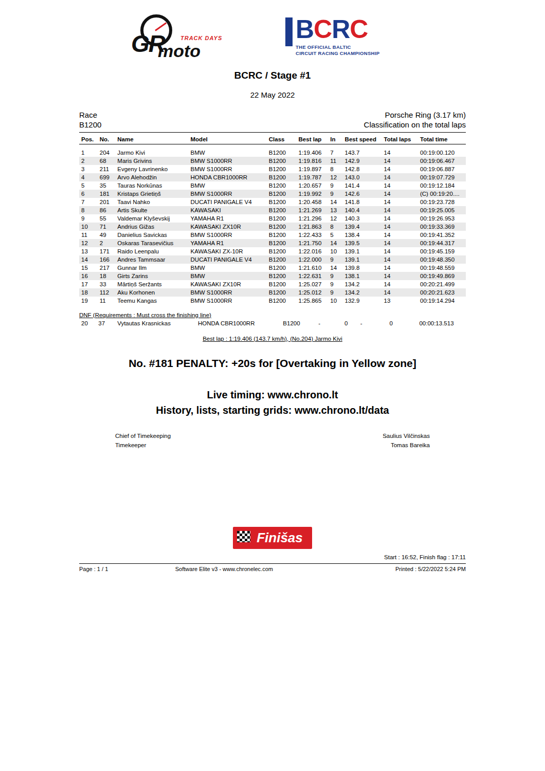GR
TRACK DAYS
moto
BCRC
THE OFFICIAL BALTIC
CIRCUIT RACING CHAMPIONSHIP
BCRC / Stage #1
22 May 2022
Race Porsche Ring (3.17 km)
B1200 Classification on the total laps
| Pos. | No. | Name | Model | Class | Best lap | In | Best speed | Total laps | Total time |
| --- | --- | --- | --- | --- | --- | --- | --- | --- | --- |
| 1 | 204 | Jarmo Kivi | BMW | B1200 | 1:19.406 | 7 | 143.7 | 14 | 00:19:00.120 |
| 2 | 68 | Maris Grivins | BMW S1000RR | B1200 | 1:19.816 | 11 | 142.9 | 14 | 00:19:06.467 |
| 3 | 211 | Evgeny Lavrinenko | BMW S1000RR | B1200 | 1:19.897 | 8 | 142.8 | 14 | 00:19:06.887 |
| 4 | 699 | Arvo Alehodžin | HONDA CBR1000RR | B1200 | 1:19.787 | 12 | 143.0 | 14 | 00:19:07.729 |
| 5 | 35 | Tauras Norkūnas | BMW | B1200 | 1:20.657 | 9 | 141.4 | 14 | 00:19:12.184 |
| 6 | 181 | Kristaps Grietiņš | BMW S1000RR | B1200 | 1:19.992 | 9 | 142.6 | 14 | (C) 00:19:20.... |
| 7 | 201 | Taavi Nahko | DUCATI PANIGALE V4 | B1200 | 1:20.458 | 14 | 141.8 | 14 | 00:19:23.728 |
| 8 | 86 | Artis Skulte | KAWASAKI | B1200 | 1:21.269 | 13 | 140.4 | 14 | 00:19:25.005 |
| 9 | 55 | Valdemar Klyševskij | YAMAHA R1 | B1200 | 1:21.296 | 12 | 140.3 | 14 | 00:19:26.953 |
| 10 | 71 | Andrius Gižas | KAWASAKI ZX10R | B1200 | 1:21.863 | 8 | 139.4 | 14 | 00:19:33.369 |
| 11 | 49 | Danielius Savickas | BMW S1000RR | B1200 | 1:22.433 | 5 | 138.4 | 14 | 00:19:41.352 |
| 12 | 2 | Oskaras Tarasevičius | YAMAHA R1 | B1200 | 1:21.750 | 14 | 139.5 | 14 | 00:19:44.317 |
| 13 | 171 | Raido Leenpalu | KAWASAKI ZX-10R | B1200 | 1:22.016 | 10 | 139.1 | 14 | 00:19:45.159 |
| 14 | 166 | Andres Tammsaar | DUCATI PANIGALE V4 | B1200 | 1:22.000 | 9 | 139.1 | 14 | 00:19:48.350 |
| 15 | 217 | Gunnar Ilm | BMW | B1200 | 1:21.610 | 14 | 139.8 | 14 | 00:19:48.559 |
| 16 | 18 | Girts Zarins | BMW | B1200 | 1:22.631 | 9 | 138.1 | 14 | 00:19:49.869 |
| 17 | 33 | Mārtiņš Seržants | KAWASAKI ZX10R | B1200 | 1:25.027 | 9 | 134.2 | 14 | 00:20:21.499 |
| 18 | 112 | Aku Korhonen | BMW S1000RR | B1200 | 1:25.012 | 9 | 134.2 | 14 | 00:20:21.623 |
| 19 | 11 | Teemu Kangas | BMW S1000RR | B1200 | 1:25.865 | 10 | 132.9 | 13 | 00:19:14.294 |
DNF (Requirements : Must cross the finishing line)
| 20 | 37 | Vytautas Krasnickas | HONDA CBR1000RR | B1200 | - | 0 | - | 0 | 00:00:13.513 |
Best lap : 1:19.406 (143.7 km/h), (No.204) Jarmo Kivi
No. #181 PENALTY: +20s for [Overtaking in Yellow zone]
Live timing: www.chrono.lt
History, lists, starting grids: www.chrono.lt/data
Chief of Timekeeping
Timekeeper
Saulius Vilčinskas
Tomas Bareika
Finišas
Start : 16:52, Finish flag : 17:11
Page : 1 / 1
Software Elite v3 - www.chronelec.com
Printed : 5/22/2022 5:24 PM